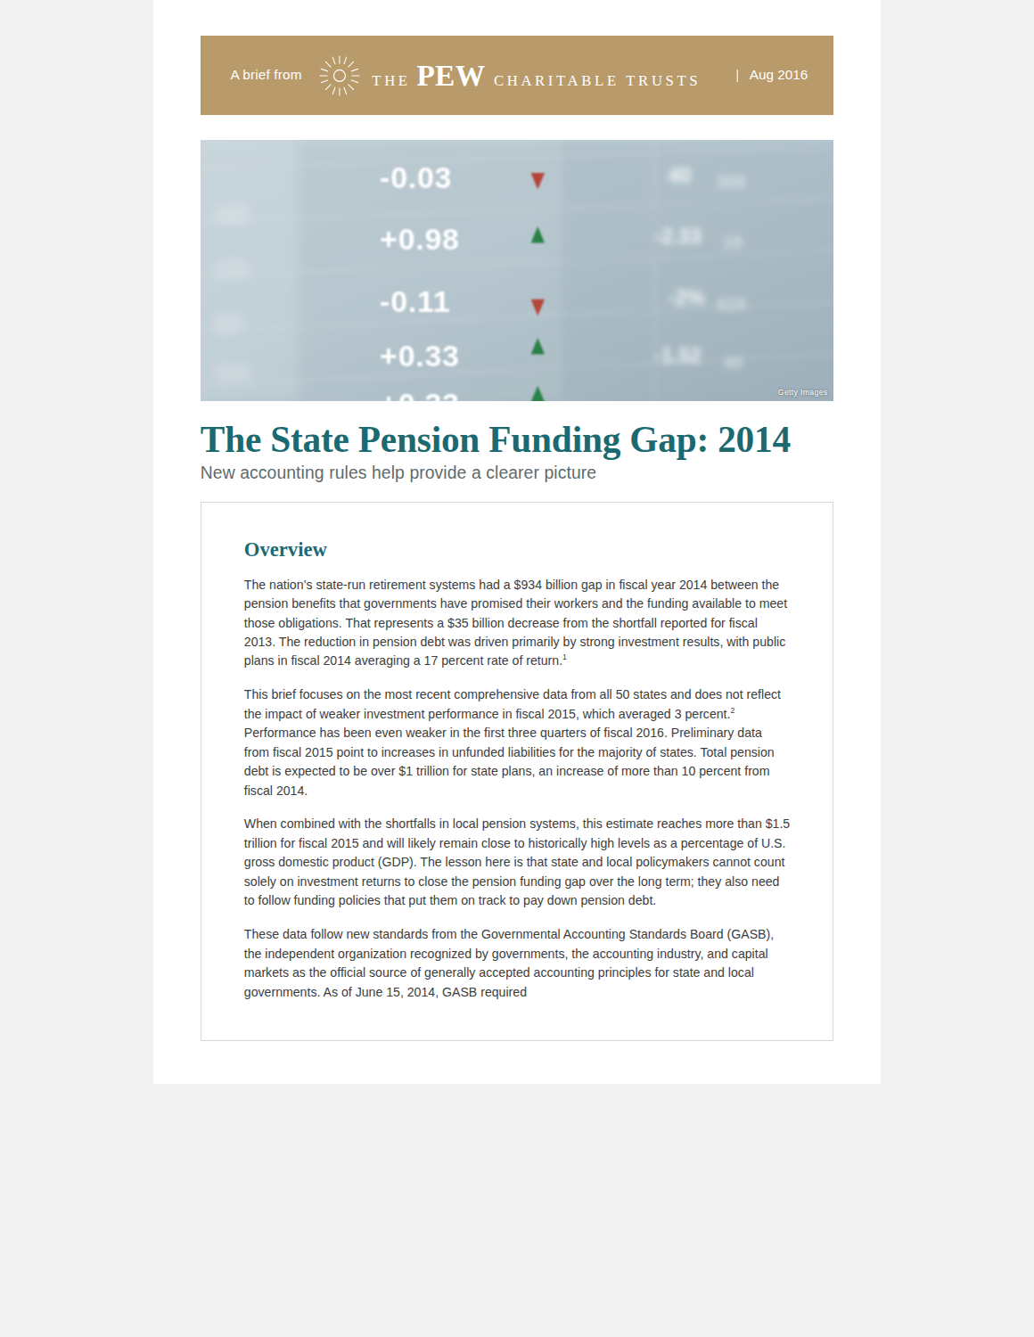A brief from THE PEW CHARITABLE TRUSTS
| Aug 2016
-0.03 +0.98 -0.11 +0.33 +0.33 40 356 -2.33 28 -2% 628 -1.52 40 AB CD EF GH Getty Images
The State Pension Funding Gap: 2014
New accounting rules help provide a clearer picture
Overview
The nation’s state-run retirement systems had a $934 billion gap in fiscal year 2014 between the pension benefits that governments have promised their workers and the funding available to meet those obligations. That represents a $35 billion decrease from the shortfall reported for fiscal 2013. The reduction in pension debt was driven primarily by strong investment results, with public plans in fiscal 2014 averaging a 17 percent rate of return.1
This brief focuses on the most recent comprehensive data from all 50 states and does not reflect the impact of weaker investment performance in fiscal 2015, which averaged 3 percent.2 Performance has been even weaker in the first three quarters of fiscal 2016. Preliminary data from fiscal 2015 point to increases in unfunded liabilities for the majority of states. Total pension debt is expected to be over $1 trillion for state plans, an increase of more than 10 percent from fiscal 2014.
When combined with the shortfalls in local pension systems, this estimate reaches more than $1.5 trillion for fiscal 2015 and will likely remain close to historically high levels as a percentage of U.S. gross domestic product (GDP). The lesson here is that state and local policymakers cannot count solely on investment returns to close the pension funding gap over the long term; they also need to follow funding policies that put them on track to pay down pension debt.
These data follow new standards from the Governmental Accounting Standards Board (GASB), the independent organization recognized by governments, the accounting industry, and capital markets as the official source of generally accepted accounting principles for state and local governments. As of June 15, 2014, GASB required